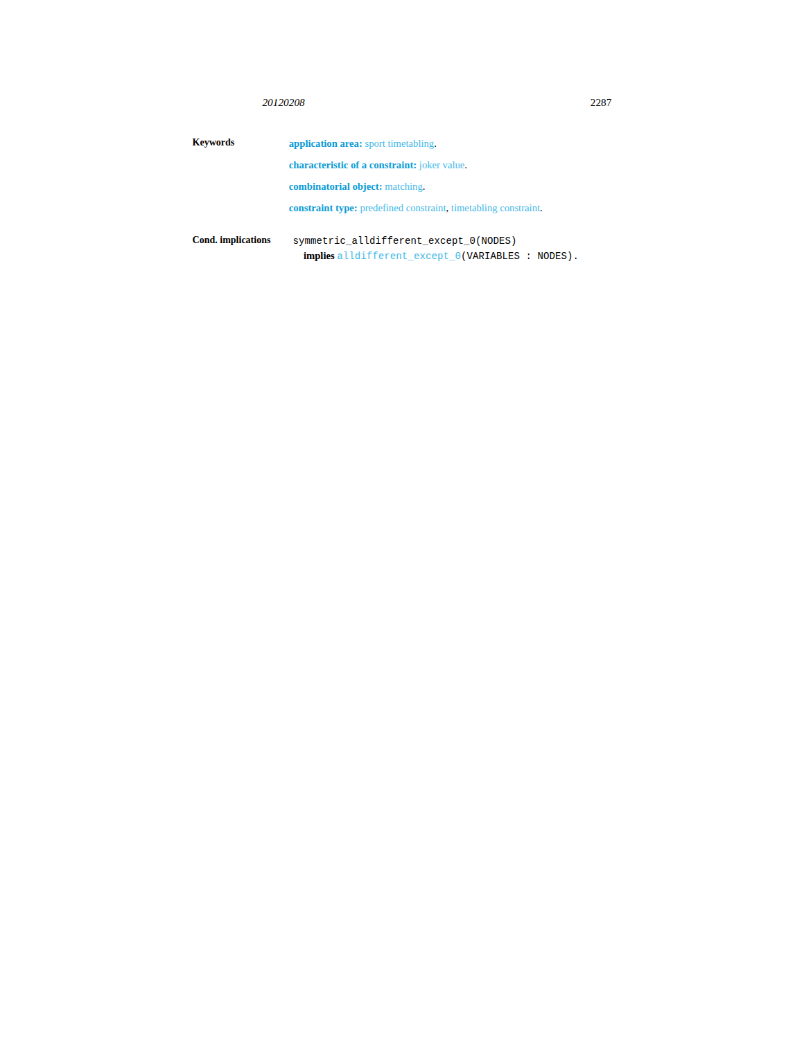20120208
2287
Keywords
application area: sport timetabling.
characteristic of a constraint: joker value.
combinatorial object: matching.
constraint type: predefined constraint, timetabling constraint.
Cond. implications
symmetric_alldifferent_except_0(NODES)
implies alldifferent_except_0(VARIABLES : NODES).